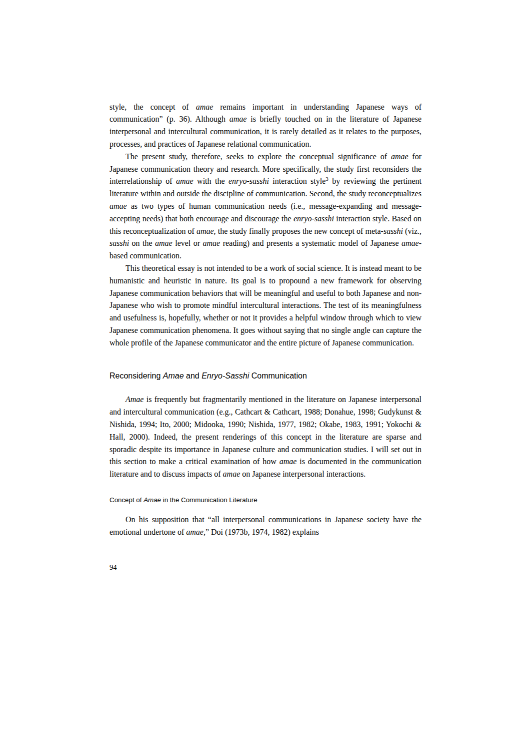style, the concept of amae remains important in understanding Japanese ways of communication” (p. 36). Although amae is briefly touched on in the literature of Japanese interpersonal and intercultural communication, it is rarely detailed as it relates to the purposes, processes, and practices of Japanese relational communication.
The present study, therefore, seeks to explore the conceptual significance of amae for Japanese communication theory and research. More specifically, the study first reconsiders the interrelationship of amae with the enryo-sasshi interaction style3 by reviewing the pertinent literature within and outside the discipline of communication. Second, the study reconceptualizes amae as two types of human communication needs (i.e., message-expanding and message-accepting needs) that both encourage and discourage the enryo-sasshi interaction style. Based on this reconceptualization of amae, the study finally proposes the new concept of meta-sasshi (viz., sasshi on the amae level or amae reading) and presents a systematic model of Japanese amae-based communication.
This theoretical essay is not intended to be a work of social science. It is instead meant to be humanistic and heuristic in nature. Its goal is to propound a new framework for observing Japanese communication behaviors that will be meaningful and useful to both Japanese and non-Japanese who wish to promote mindful intercultural interactions. The test of its meaningfulness and usefulness is, hopefully, whether or not it provides a helpful window through which to view Japanese communication phenomena. It goes without saying that no single angle can capture the whole profile of the Japanese communicator and the entire picture of Japanese communication.
Reconsidering Amae and Enryo-Sasshi Communication
Amae is frequently but fragmentarily mentioned in the literature on Japanese interpersonal and intercultural communication (e.g., Cathcart & Cathcart, 1988; Donahue, 1998; Gudykunst & Nishida, 1994; Ito, 2000; Midooka, 1990; Nishida, 1977, 1982; Okabe, 1983, 1991; Yokochi & Hall, 2000). Indeed, the present renderings of this concept in the literature are sparse and sporadic despite its importance in Japanese culture and communication studies. I will set out in this section to make a critical examination of how amae is documented in the communication literature and to discuss impacts of amae on Japanese interpersonal interactions.
Concept of Amae in the Communication Literature
On his supposition that “all interpersonal communications in Japanese society have the emotional undertone of amae,” Doi (1973b, 1974, 1982) explains
94